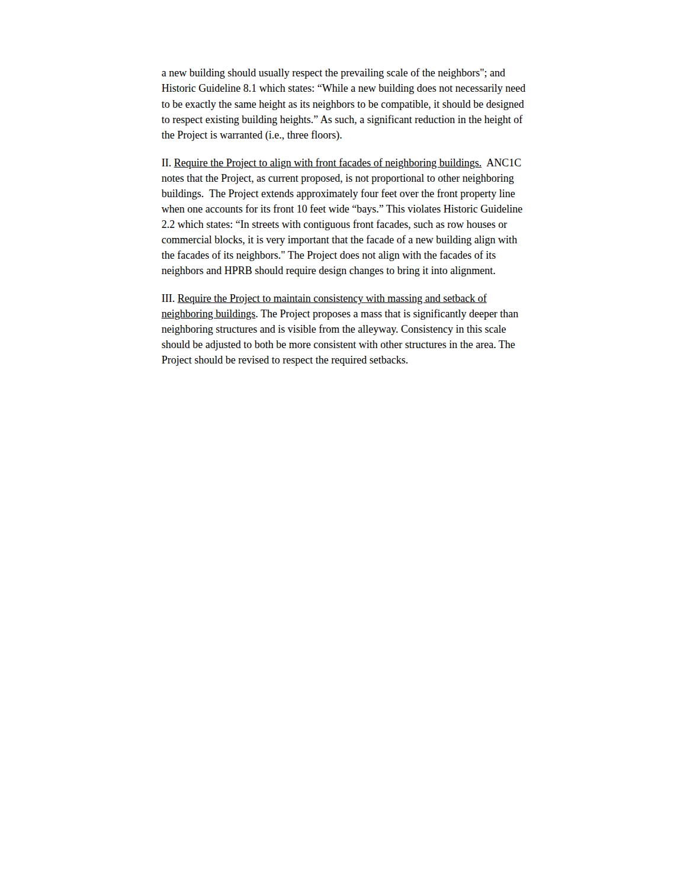a new building should usually respect the prevailing scale of the neighbors"; and Historic Guideline 8.1 which states: “While a new building does not necessarily need to be exactly the same height as its neighbors to be compatible, it should be designed to respect existing building heights.” As such, a significant reduction in the height of the Project is warranted (i.e., three floors).
II. Require the Project to align with front facades of neighboring buildings. ANC1C notes that the Project, as current proposed, is not proportional to other neighboring buildings. The Project extends approximately four feet over the front property line when one accounts for its front 10 feet wide “bays.” This violates Historic Guideline 2.2 which states: “In streets with contiguous front facades, such as row houses or commercial blocks, it is very important that the facade of a new building align with the facades of its neighbors." The Project does not align with the facades of its neighbors and HPRB should require design changes to bring it into alignment.
III. Require the Project to maintain consistency with massing and setback of neighboring buildings. The Project proposes a mass that is significantly deeper than neighboring structures and is visible from the alleyway. Consistency in this scale should be adjusted to both be more consistent with other structures in the area. The Project should be revised to respect the required setbacks.